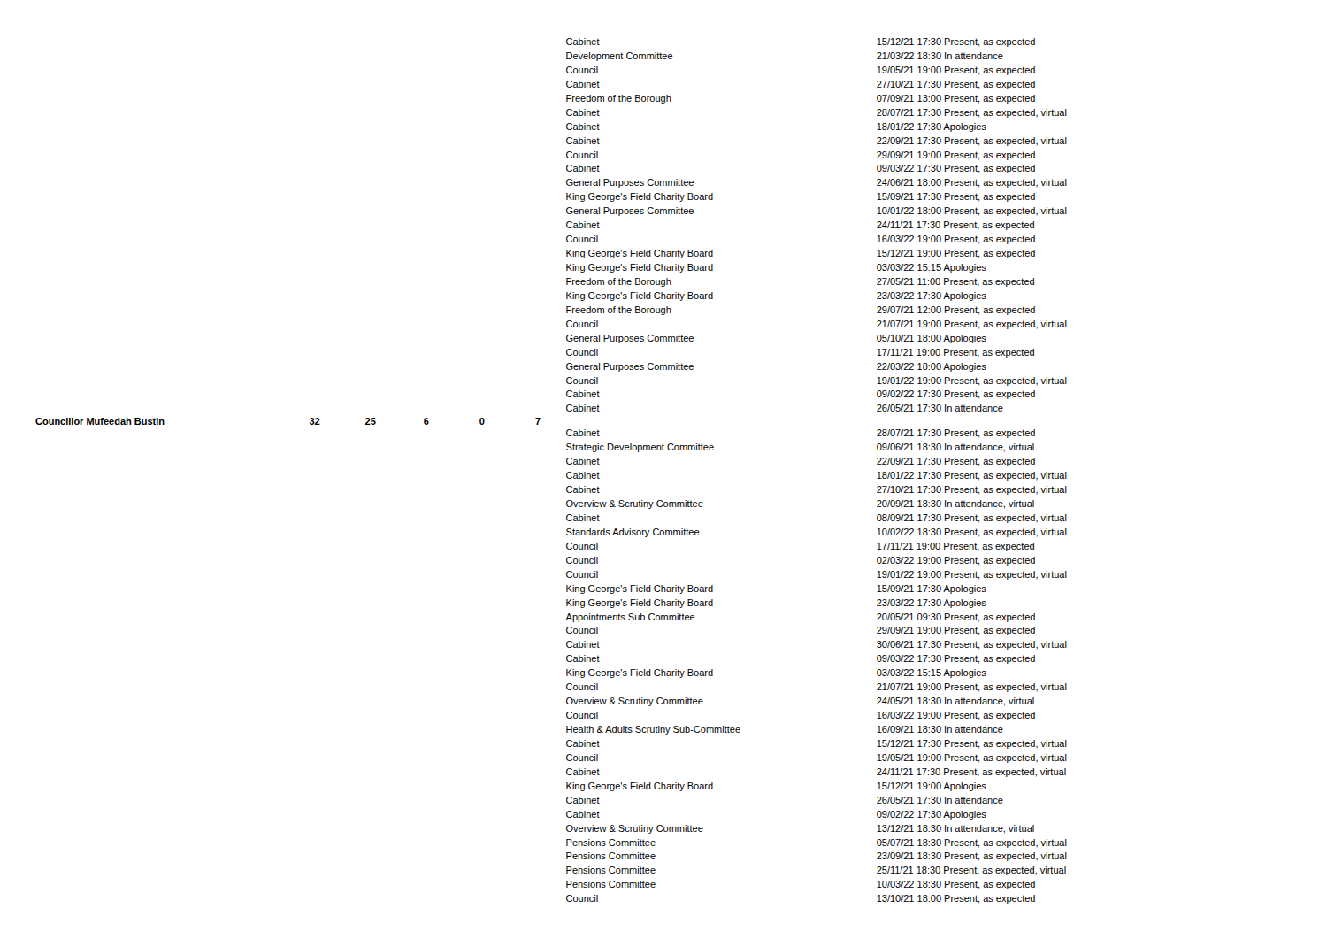| | | | | | | Cabinet Development Committee Council Cabinet Freedom of the Borough Cabinet Cabinet Cabinet Council Cabinet General Purposes Committee King George's Field Charity Board General Purposes Committee Cabinet Council King George's Field Charity Board King George's Field Charity Board Freedom of the Borough King George's Field Charity Board Freedom of the Borough Council General Purposes Committee Council General Purposes Committee Council Cabinet Cabinet | 15/12/21 17:30 Present, as expected 21/03/22 18:30 In attendance 19/05/21 19:00 Present, as expected 27/10/21 17:30 Present, as expected 07/09/21 13:00 Present, as expected 28/07/21 17:30 Present, as expected, virtual 18/01/22 17:30 Apologies 22/09/21 17:30 Present, as expected, virtual 29/09/21 19:00 Present, as expected 09/03/22 17:30 Present, as expected 24/06/21 18:00 Present, as expected, virtual 15/09/21 17:30 Present, as expected 10/01/22 18:00 Present, as expected, virtual 24/11/21 17:30 Present, as expected 16/03/22 19:00 Present, as expected 15/12/21 19:00 Present, as expected 03/03/22 15:15 Apologies 27/05/21 11:00 Present, as expected 23/03/22 17:30 Apologies 29/07/21 12:00 Present, as expected 21/07/21 19:00 Present, as expected, virtual 05/10/21 18:00 Apologies 17/11/21 19:00 Present, as expected 22/03/22 18:00 Apologies 19/01/22 19:00 Present, as expected, virtual 09/02/22 17:30 Present, as expected 26/05/21 17:30 In attendance |
| Councillor Mufeedah Bustin | 32 | 25 | 6 | 0 | 7 | | |
| | | | | | | Cabinet Strategic Development Committee Cabinet Cabinet Cabinet Overview & Scrutiny Committee Cabinet Standards Advisory Committee Council Council Council King George's Field Charity Board King George's Field Charity Board Appointments Sub Committee Council Cabinet Cabinet King George's Field Charity Board Council Overview & Scrutiny Committee Council Health & Adults Scrutiny Sub-Committee Cabinet Council Cabinet King George's Field Charity Board Cabinet Cabinet Overview & Scrutiny Committee Pensions Committee Pensions Committee Pensions Committee Pensions Committee Council | 28/07/21 17:30 Present, as expected 09/06/21 18:30 In attendance, virtual 22/09/21 17:30 Present, as expected 18/01/22 17:30 Present, as expected, virtual 27/10/21 17:30 Present, as expected, virtual 20/09/21 18:30 In attendance, virtual 08/09/21 17:30 Present, as expected, virtual 10/02/22 18:30 Present, as expected, virtual 17/11/21 19:00 Present, as expected 02/03/22 19:00 Present, as expected 19/01/22 19:00 Present, as expected, virtual 15/09/21 17:30 Apologies 23/03/22 17:30 Apologies 20/05/21 09:30 Present, as expected 29/09/21 19:00 Present, as expected 30/06/21 17:30 Present, as expected, virtual 09/03/22 17:30 Present, as expected 03/03/22 15:15 Apologies 21/07/21 19:00 Present, as expected, virtual 24/05/21 18:30 In attendance, virtual 16/03/22 19:00 Present, as expected 16/09/21 18:30 In attendance 15/12/21 17:30 Present, as expected, virtual 19/05/21 19:00 Present, as expected, virtual 24/11/21 17:30 Present, as expected, virtual 15/12/21 19:00 Apologies 26/05/21 17:30 In attendance 09/02/22 17:30 Apologies 13/12/21 18:30 In attendance, virtual 05/07/21 18:30 Present, as expected, virtual 23/09/21 18:30 Present, as expected, virtual 25/11/21 18:30 Present, as expected, virtual 10/03/22 18:30 Present, as expected 13/10/21 18:00 Present, as expected |